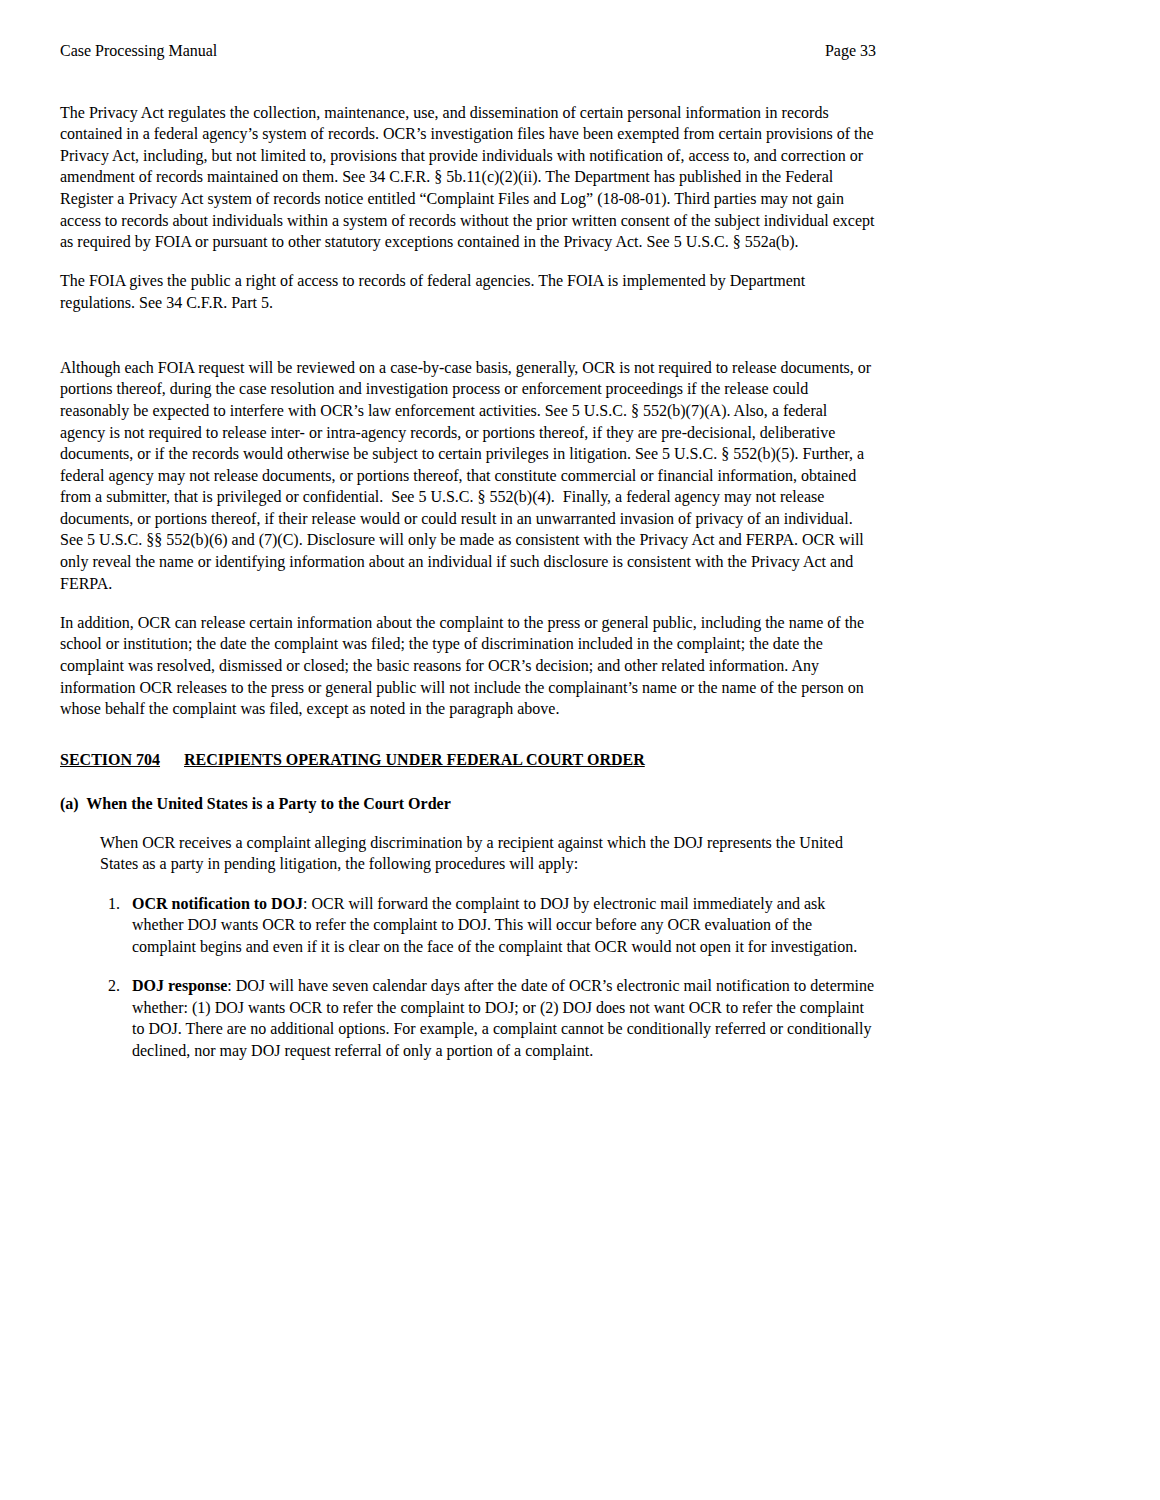Case Processing Manual Page 33
The Privacy Act regulates the collection, maintenance, use, and dissemination of certain personal information in records contained in a federal agency’s system of records. OCR’s investigation files have been exempted from certain provisions of the Privacy Act, including, but not limited to, provisions that provide individuals with notification of, access to, and correction or amendment of records maintained on them. See 34 C.F.R. § 5b.11(c)(2)(ii). The Department has published in the Federal Register a Privacy Act system of records notice entitled “Complaint Files and Log” (18-08-01). Third parties may not gain access to records about individuals within a system of records without the prior written consent of the subject individual except as required by FOIA or pursuant to other statutory exceptions contained in the Privacy Act. See 5 U.S.C. § 552a(b).
The FOIA gives the public a right of access to records of federal agencies. The FOIA is implemented by Department regulations. See 34 C.F.R. Part 5.
Although each FOIA request will be reviewed on a case-by-case basis, generally, OCR is not required to release documents, or portions thereof, during the case resolution and investigation process or enforcement proceedings if the release could reasonably be expected to interfere with OCR’s law enforcement activities. See 5 U.S.C. § 552(b)(7)(A). Also, a federal agency is not required to release inter- or intra-agency records, or portions thereof, if they are pre-decisional, deliberative documents, or if the records would otherwise be subject to certain privileges in litigation. See 5 U.S.C. § 552(b)(5). Further, a federal agency may not release documents, or portions thereof, that constitute commercial or financial information, obtained from a submitter, that is privileged or confidential. See 5 U.S.C. § 552(b)(4). Finally, a federal agency may not release documents, or portions thereof, if their release would or could result in an unwarranted invasion of privacy of an individual. See 5 U.S.C. §§ 552(b)(6) and (7)(C). Disclosure will only be made as consistent with the Privacy Act and FERPA. OCR will only reveal the name or identifying information about an individual if such disclosure is consistent with the Privacy Act and FERPA.
In addition, OCR can release certain information about the complaint to the press or general public, including the name of the school or institution; the date the complaint was filed; the type of discrimination included in the complaint; the date the complaint was resolved, dismissed or closed; the basic reasons for OCR’s decision; and other related information. Any information OCR releases to the press or general public will not include the complainant’s name or the name of the person on whose behalf the complaint was filed, except as noted in the paragraph above.
SECTION 704 RECIPIENTS OPERATING UNDER FEDERAL COURT ORDER
(a) When the United States is a Party to the Court Order
When OCR receives a complaint alleging discrimination by a recipient against which the DOJ represents the United States as a party in pending litigation, the following procedures will apply:
OCR notification to DOJ: OCR will forward the complaint to DOJ by electronic mail immediately and ask whether DOJ wants OCR to refer the complaint to DOJ. This will occur before any OCR evaluation of the complaint begins and even if it is clear on the face of the complaint that OCR would not open it for investigation.
DOJ response: DOJ will have seven calendar days after the date of OCR’s electronic mail notification to determine whether: (1) DOJ wants OCR to refer the complaint to DOJ; or (2) DOJ does not want OCR to refer the complaint to DOJ. There are no additional options. For example, a complaint cannot be conditionally referred or conditionally declined, nor may DOJ request referral of only a portion of a complaint.